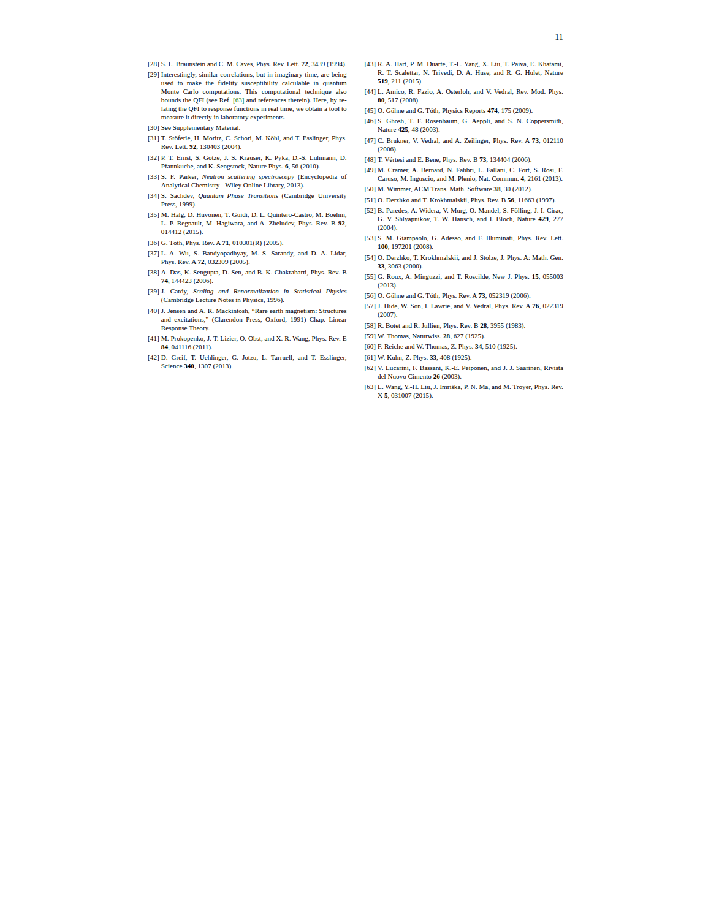11
[28] S. L. Braunstein and C. M. Caves, Phys. Rev. Lett. 72, 3439 (1994).
[29] Interestingly, similar correlations, but in imaginary time, are being used to make the fidelity susceptibility calculable in quantum Monte Carlo computations. This computational technique also bounds the QFI (see Ref. [63] and references therein). Here, by relating the QFI to response functions in real time, we obtain a tool to measure it directly in laboratory experiments.
[30] See Supplementary Material.
[31] T. Stöferle, H. Moritz, C. Schori, M. Köhl, and T. Esslinger, Phys. Rev. Lett. 92, 130403 (2004).
[32] P. T. Ernst, S. Götze, J. S. Krauser, K. Pyka, D.-S. Lühmann, D. Pfannkuche, and K. Sengstock, Nature Phys. 6, 56 (2010).
[33] S. F. Parker, Neutron scattering spectroscopy (Encyclopedia of Analytical Chemistry - Wiley Online Library, 2013).
[34] S. Sachdev, Quantum Phase Transitions (Cambridge University Press, 1999).
[35] M. Hälg, D. Hüvonen, T. Guidi, D. L. Quintero-Castro, M. Boehm, L. P. Regnault, M. Hagiwara, and A. Zheludev, Phys. Rev. B 92, 014412 (2015).
[36] G. Tóth, Phys. Rev. A 71, 010301(R) (2005).
[37] L.-A. Wu, S. Bandyopadhyay, M. S. Sarandy, and D. A. Lidar, Phys. Rev. A 72, 032309 (2005).
[38] A. Das, K. Sengupta, D. Sen, and B. K. Chakrabarti, Phys. Rev. B 74, 144423 (2006).
[39] J. Cardy, Scaling and Renormalization in Statistical Physics (Cambridge Lecture Notes in Physics, 1996).
[40] J. Jensen and A. R. Mackintosh, “Rare earth magnetism: Structures and excitations,” (Clarendon Press, Oxford, 1991) Chap. Linear Response Theory.
[41] M. Prokopenko, J. T. Lizier, O. Obst, and X. R. Wang, Phys. Rev. E 84, 041116 (2011).
[42] D. Greif, T. Uehlinger, G. Jotzu, L. Tarruell, and T. Esslinger, Science 340, 1307 (2013).
[43] R. A. Hart, P. M. Duarte, T.-L. Yang, X. Liu, T. Paiva, E. Khatami, R. T. Scalettar, N. Trivedi, D. A. Huse, and R. G. Hulet, Nature 519, 211 (2015).
[44] L. Amico, R. Fazio, A. Osterloh, and V. Vedral, Rev. Mod. Phys. 80, 517 (2008).
[45] O. Gühne and G. Tóth, Physics Reports 474, 175 (2009).
[46] S. Ghosh, T. F. Rosenbaum, G. Aeppli, and S. N. Coppersmith, Nature 425, 48 (2003).
[47] C. Brukner, V. Vedral, and A. Zeilinger, Phys. Rev. A 73, 012110 (2006).
[48] T. Vértesi and E. Bene, Phys. Rev. B 73, 134404 (2006).
[49] M. Cramer, A. Bernard, N. Fabbri, L. Fallani, C. Fort, S. Rosi, F. Caruso, M. Inguscio, and M. Plenio, Nat. Commun. 4, 2161 (2013).
[50] M. Wimmer, ACM Trans. Math. Software 38, 30 (2012).
[51] O. Derzhko and T. Krokhmalskii, Phys. Rev. B 56, 11663 (1997).
[52] B. Paredes, A. Widera, V. Murg, O. Mandel, S. Fölling, J. I. Cirac, G. V. Shlyapnikov, T. W. Hänsch, and I. Bloch, Nature 429, 277 (2004).
[53] S. M. Giampaolo, G. Adesso, and F. Illuminati, Phys. Rev. Lett. 100, 197201 (2008).
[54] O. Derzhko, T. Krokhmalskii, and J. Stolze, J. Phys. A: Math. Gen. 33, 3063 (2000).
[55] G. Roux, A. Minguzzi, and T. Roscilde, New J. Phys. 15, 055003 (2013).
[56] O. Gühne and G. Tóth, Phys. Rev. A 73, 052319 (2006).
[57] J. Hide, W. Son, I. Lawrie, and V. Vedral, Phys. Rev. A 76, 022319 (2007).
[58] R. Botet and R. Jullien, Phys. Rev. B 28, 3955 (1983).
[59] W. Thomas, Naturwiss. 28, 627 (1925).
[60] F. Reiche and W. Thomas, Z. Phys. 34, 510 (1925).
[61] W. Kuhn, Z. Phys. 33, 408 (1925).
[62] V. Lucarini, F. Bassani, K.-E. Peiponen, and J. J. Saarinen, Rivista del Nuovo Cimento 26 (2003).
[63] L. Wang, Y.-H. Liu, J. Imriška, P. N. Ma, and M. Troyer, Phys. Rev. X 5, 031007 (2015).